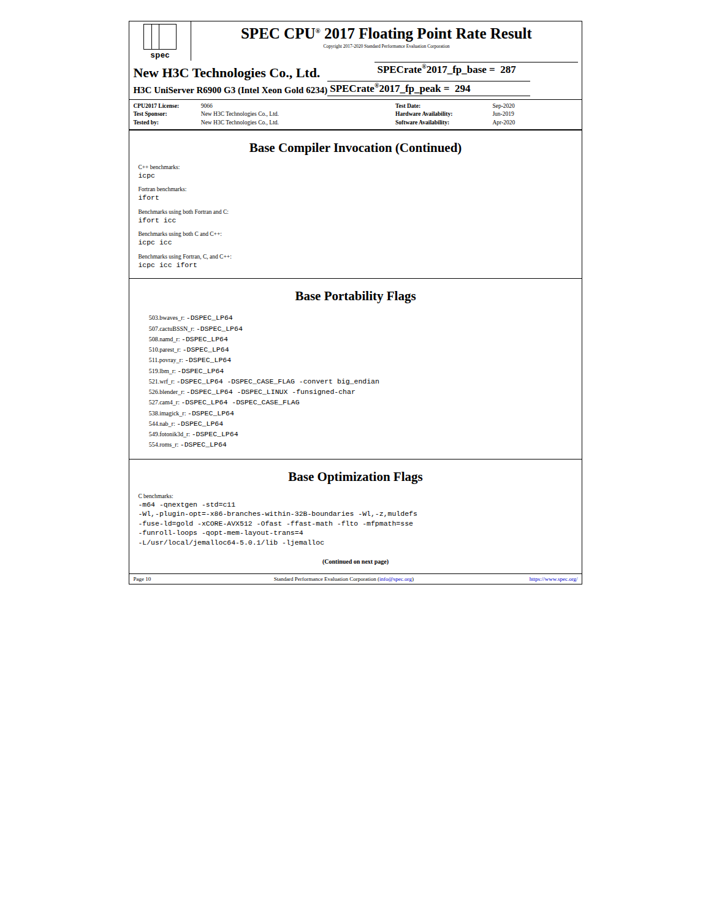spec
SPEC CPU® 2017 Floating Point Rate Result
Copyright 2017-2020 Standard Performance Evaluation Corporation
New H3C Technologies Co., Ltd.
SPECrate®2017_fp_base = 287
H3C UniServer R6900 G3 (Intel Xeon Gold 6234)
SPECrate®2017_fp_peak = 294
CPU2017 License:
9066
Test Sponsor:
New H3C Technologies Co., Ltd.
Tested by:
New H3C Technologies Co., Ltd.
Test Date:
Sep-2020
Hardware Availability:
Jun-2019
Software Availability:
Apr-2020
Base Compiler Invocation (Continued)
C++ benchmarks:
icpc
Fortran benchmarks:
ifort
Benchmarks using both Fortran and C:
ifort icc
Benchmarks using both C and C++:
icpc icc
Benchmarks using Fortran, C, and C++:
icpc icc ifort
Base Portability Flags
503.bwaves_r: -DSPEC_LP64
507.cactuBSSN_r: -DSPEC_LP64
508.namd_r: -DSPEC_LP64
510.parest_r: -DSPEC_LP64
511.povray_r: -DSPEC_LP64
519.lbm_r: -DSPEC_LP64
521.wrf_r: -DSPEC_LP64 -DSPEC_CASE_FLAG -convert big_endian
526.blender_r: -DSPEC_LP64 -DSPEC_LINUX -funsigned-char
527.cam4_r: -DSPEC_LP64 -DSPEC_CASE_FLAG
538.imagick_r: -DSPEC_LP64
544.nab_r: -DSPEC_LP64
549.fotonik3d_r: -DSPEC_LP64
554.roms_r: -DSPEC_LP64
Base Optimization Flags
C benchmarks:
-m64 -qnextgen -std=c11 -Wl,-plugin-opt=-x86-branches-within-32B-boundaries -Wl,-z,muldefs -fuse-ld=gold -xCORE-AVX512 -Ofast -ffast-math -flto -mfpmath=sse -funroll-loops -qopt-mem-layout-trans=4 -L/usr/local/jemalloc64-5.0.1/lib -ljemalloc
(Continued on next page)
Page 10
Standard Performance Evaluation Corporation (info@spec.org)
https://www.spec.org/